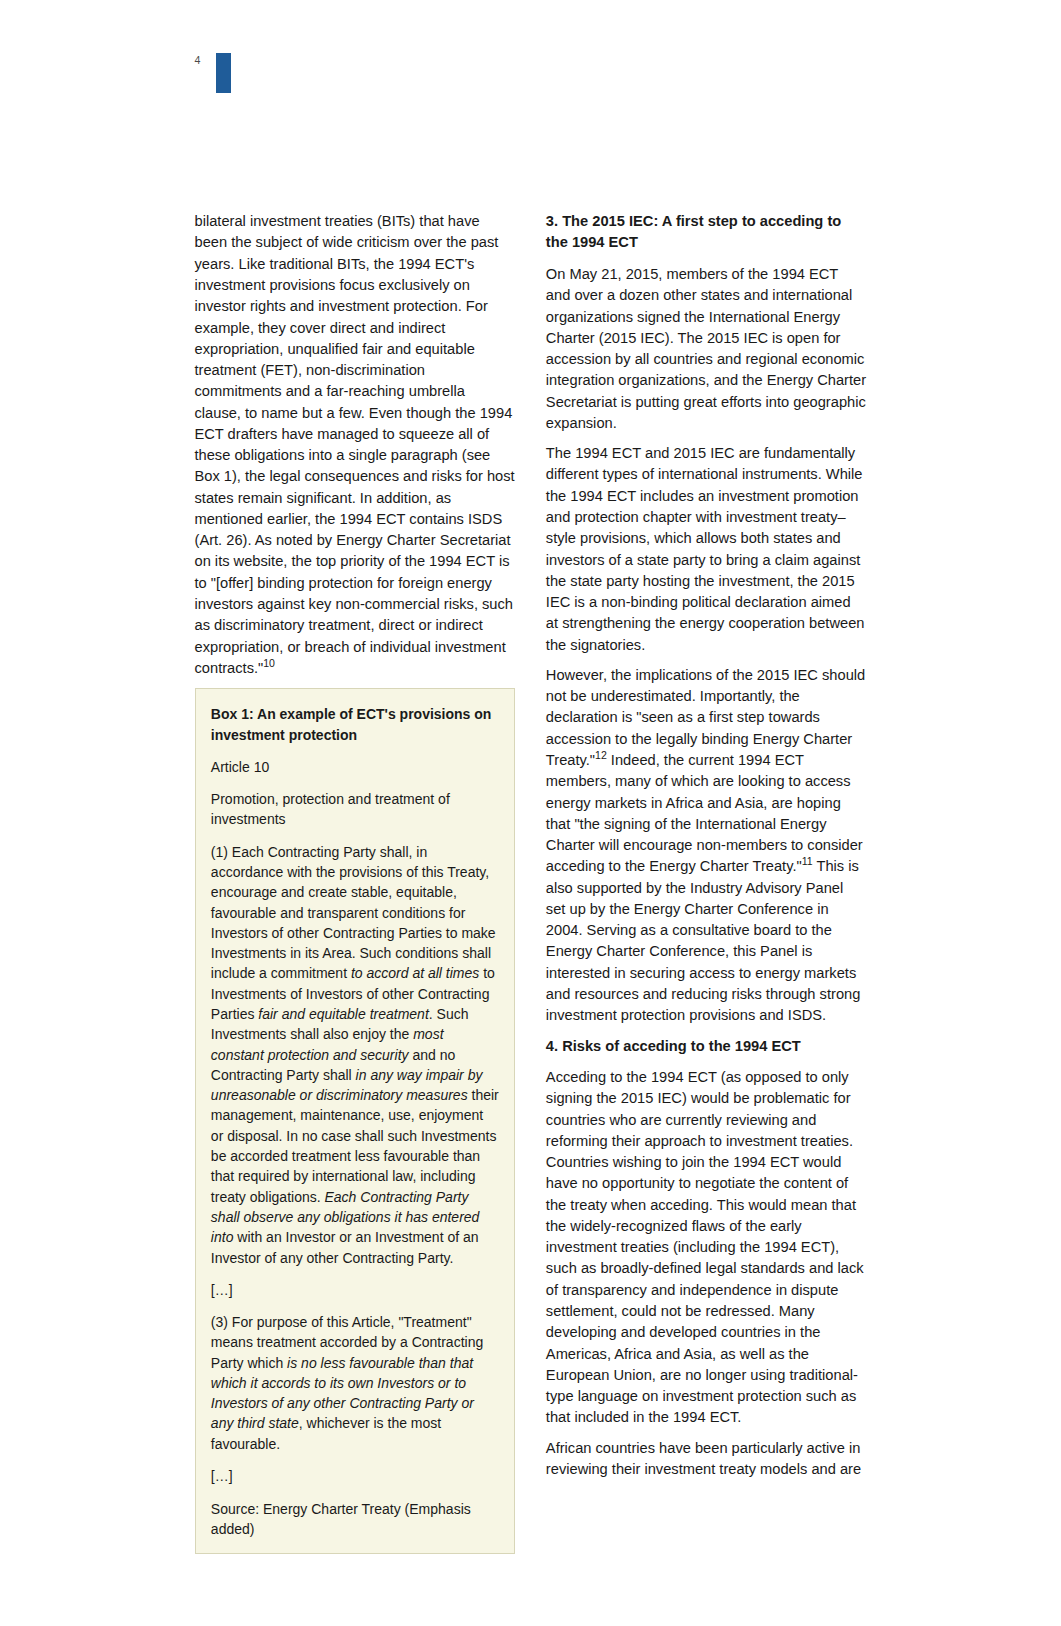4
bilateral investment treaties (BITs) that have been the subject of wide criticism over the past years. Like traditional BITs, the 1994 ECT's investment provisions focus exclusively on investor rights and investment protection. For example, they cover direct and indirect expropriation, unqualified fair and equitable treatment (FET), non-discrimination commitments and a far-reaching umbrella clause, to name but a few. Even though the 1994 ECT drafters have managed to squeeze all of these obligations into a single paragraph (see Box 1), the legal consequences and risks for host states remain significant. In addition, as mentioned earlier, the 1994 ECT contains ISDS (Art. 26). As noted by Energy Charter Secretariat on its website, the top priority of the 1994 ECT is to "[offer] binding protection for foreign energy investors against key non-commercial risks, such as discriminatory treatment, direct or indirect expropriation, or breach of individual investment contracts."10
Box 1: An example of ECT's provisions on investment protection
Article 10
Promotion, protection and treatment of investments
(1) Each Contracting Party shall, in accordance with the provisions of this Treaty, encourage and create stable, equitable, favourable and transparent conditions for Investors of other Contracting Parties to make Investments in its Area. Such conditions shall include a commitment to accord at all times to Investments of Investors of other Contracting Parties fair and equitable treatment. Such Investments shall also enjoy the most constant protection and security and no Contracting Party shall in any way impair by unreasonable or discriminatory measures their management, maintenance, use, enjoyment or disposal. In no case shall such Investments be accorded treatment less favourable than that required by international law, including treaty obligations. Each Contracting Party shall observe any obligations it has entered into with an Investor or an Investment of an Investor of any other Contracting Party.
[…]
(3) For purpose of this Article, "Treatment" means treatment accorded by a Contracting Party which is no less favourable than that which it accords to its own Investors or to Investors of any other Contracting Party or any third state, whichever is the most favourable.
[…]
Source: Energy Charter Treaty (Emphasis added)
3. The 2015 IEC: A first step to acceding to the 1994 ECT
On May 21, 2015, members of the 1994 ECT and over a dozen other states and international organizations signed the International Energy Charter (2015 IEC). The 2015 IEC is open for accession by all countries and regional economic integration organizations, and the Energy Charter Secretariat is putting great efforts into geographic expansion.
The 1994 ECT and 2015 IEC are fundamentally different types of international instruments. While the 1994 ECT includes an investment promotion and protection chapter with investment treaty–style provisions, which allows both states and investors of a state party to bring a claim against the state party hosting the investment, the 2015 IEC is a non-binding political declaration aimed at strengthening the energy cooperation between the signatories.
However, the implications of the 2015 IEC should not be underestimated. Importantly, the declaration is "seen as a first step towards accession to the legally binding Energy Charter Treaty."12 Indeed, the current 1994 ECT members, many of which are looking to access energy markets in Africa and Asia, are hoping that "the signing of the International Energy Charter will encourage non-members to consider acceding to the Energy Charter Treaty."11 This is also supported by the Industry Advisory Panel set up by the Energy Charter Conference in 2004. Serving as a consultative board to the Energy Charter Conference, this Panel is interested in securing access to energy markets and resources and reducing risks through strong investment protection provisions and ISDS.
4. Risks of acceding to the 1994 ECT
Acceding to the 1994 ECT (as opposed to only signing the 2015 IEC) would be problematic for countries who are currently reviewing and reforming their approach to investment treaties. Countries wishing to join the 1994 ECT would have no opportunity to negotiate the content of the treaty when acceding. This would mean that the widely-recognized flaws of the early investment treaties (including the 1994 ECT), such as broadly-defined legal standards and lack of transparency and independence in dispute settlement, could not be redressed. Many developing and developed countries in the Americas, Africa and Asia, as well as the European Union, are no longer using traditional-type language on investment protection such as that included in the 1994 ECT.
African countries have been particularly active in reviewing their investment treaty models and are